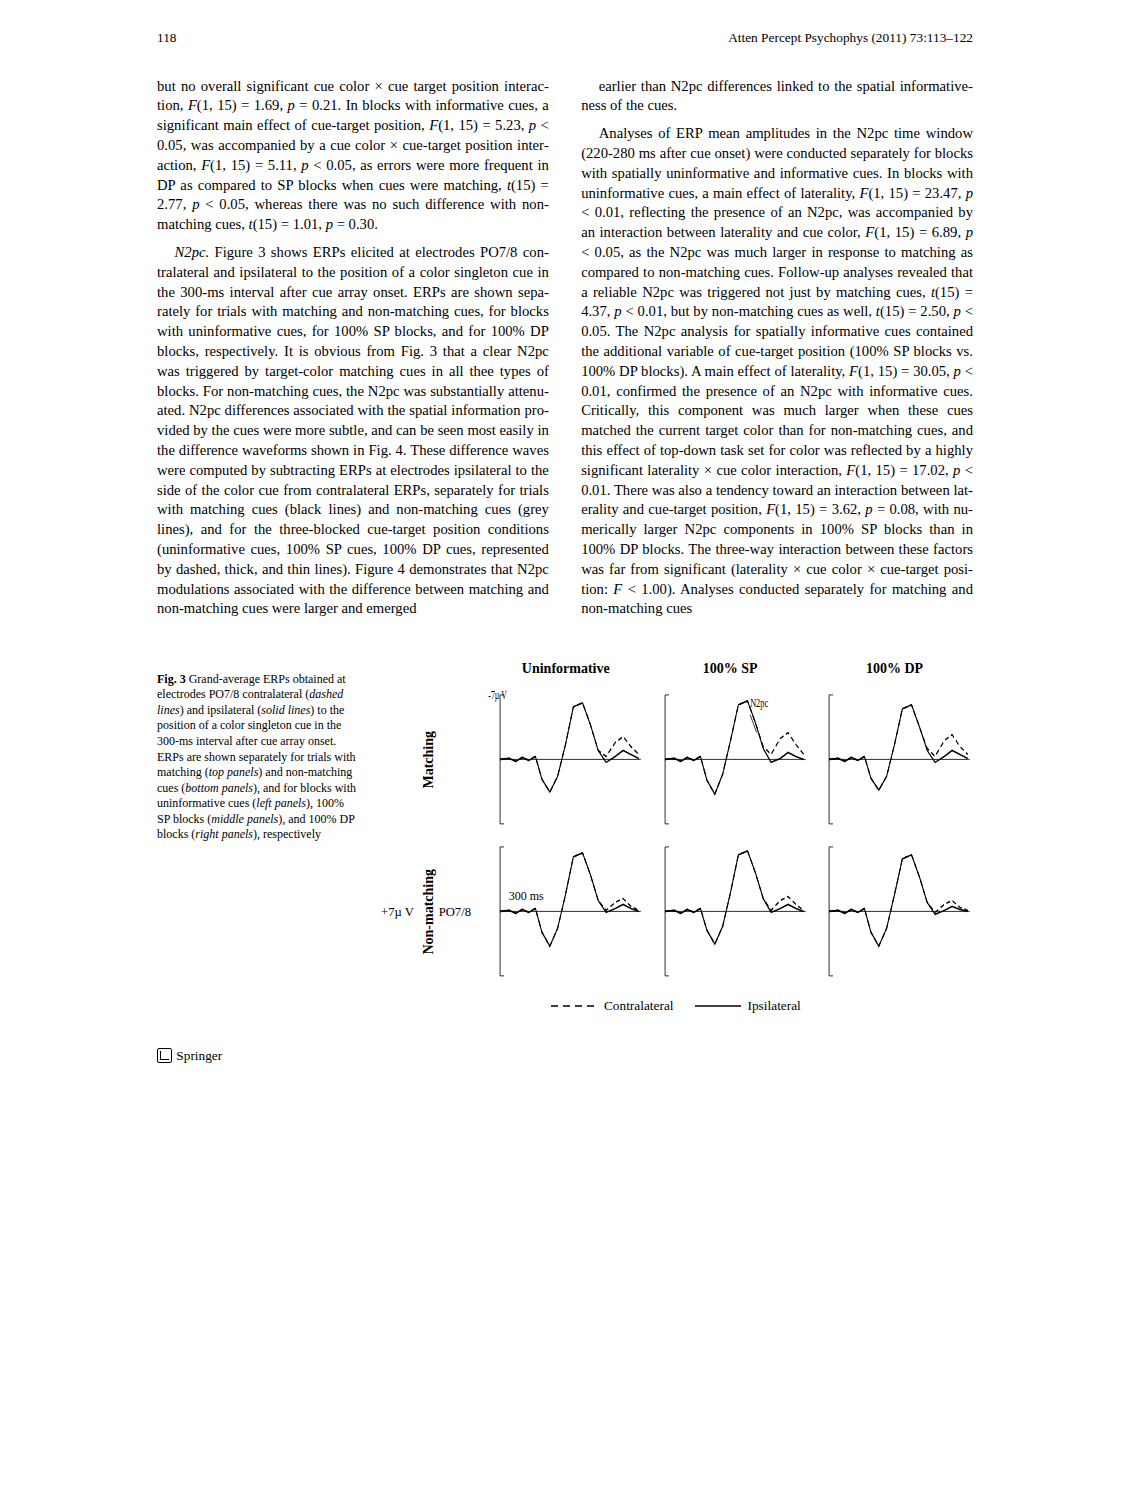118
Atten Percept Psychophys (2011) 73:113–122
but no overall significant cue color × cue target position interaction, F(1, 15) = 1.69, p = 0.21. In blocks with informative cues, a significant main effect of cue-target position, F(1, 15) = 5.23, p < 0.05, was accompanied by a cue color × cue-target position interaction, F(1, 15) = 5.11, p < 0.05, as errors were more frequent in DP as compared to SP blocks when cues were matching, t(15) = 2.77, p < 0.05, whereas there was no such difference with non-matching cues, t(15) = 1.01, p = 0.30.
N2pc. Figure 3 shows ERPs elicited at electrodes PO7/8 contralateral and ipsilateral to the position of a color singleton cue in the 300-ms interval after cue array onset. ERPs are shown separately for trials with matching and non-matching cues, for blocks with uninformative cues, for 100% SP blocks, and for 100% DP blocks, respectively. It is obvious from Fig. 3 that a clear N2pc was triggered by target-color matching cues in all thee types of blocks. For non-matching cues, the N2pc was substantially attenuated. N2pc differences associated with the spatial information provided by the cues were more subtle, and can be seen most easily in the difference waveforms shown in Fig. 4. These difference waves were computed by subtracting ERPs at electrodes ipsilateral to the side of the color cue from contralateral ERPs, separately for trials with matching cues (black lines) and non-matching cues (grey lines), and for the three-blocked cue-target position conditions (uninformative cues, 100% SP cues, 100% DP cues, represented by dashed, thick, and thin lines). Figure 4 demonstrates that N2pc modulations associated with the difference between matching and non-matching cues were larger and emerged
earlier than N2pc differences linked to the spatial informativeness of the cues.
Analyses of ERP mean amplitudes in the N2pc time window (220-280 ms after cue onset) were conducted separately for blocks with spatially uninformative and informative cues. In blocks with uninformative cues, a main effect of laterality, F(1, 15) = 23.47, p < 0.01, reflecting the presence of an N2pc, was accompanied by an interaction between laterality and cue color, F(1, 15) = 6.89, p < 0.05, as the N2pc was much larger in response to matching as compared to non-matching cues. Follow-up analyses revealed that a reliable N2pc was triggered not just by matching cues, t(15) = 4.37, p < 0.01, but by non-matching cues as well, t(15) = 2.50, p < 0.05. The N2pc analysis for spatially informative cues contained the additional variable of cue-target position (100% SP blocks vs. 100% DP blocks). A main effect of laterality, F(1, 15) = 30.05, p < 0.01, confirmed the presence of an N2pc with informative cues. Critically, this component was much larger when these cues matched the current target color than for non-matching cues, and this effect of top-down task set for color was reflected by a highly significant laterality × cue color interaction, F(1, 15) = 17.02, p < 0.01. There was also a tendency toward an interaction between laterality and cue-target position, F(1, 15) = 3.62, p = 0.08, with numerically larger N2pc components in 100% SP blocks than in 100% DP blocks. The three-way interaction between these factors was far from significant (laterality × cue color × cue-target position: F < 1.00). Analyses conducted separately for matching and non-matching cues
Fig. 3 Grand-average ERPs obtained at electrodes PO7/8 contralateral (dashed lines) and ipsilateral (solid lines) to the position of a color singleton cue in the 300-ms interval after cue array onset. ERPs are shown separately for trials with matching (top panels) and non-matching cues (bottom panels), and for blocks with uninformative cues (left panels), 100% SP blocks (middle panels), and 100% DP blocks (right panels), respectively
Uninformative
100% SP
100% DP
Matching
-7µ V
N2pc
Non-matching
300 ms
+7µ V
PO7/8
Contralateral Ipsilateral
Springer